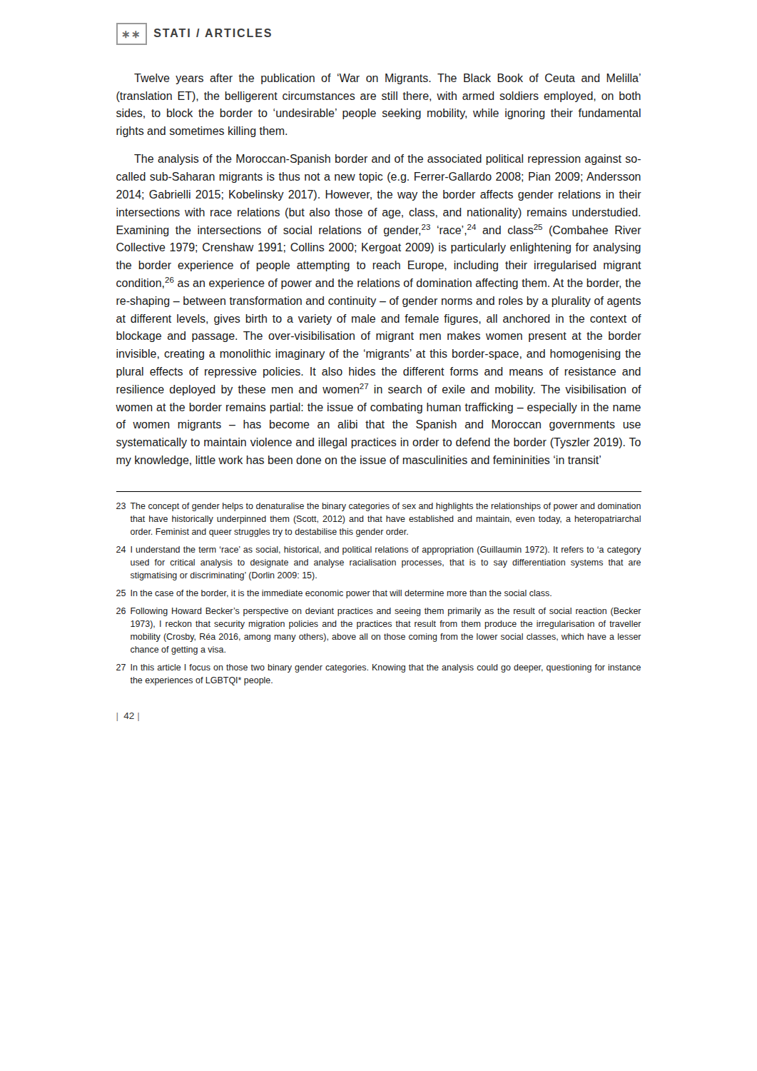∗∗
Stati / Articles
Twelve years after the publication of ‘War on Migrants. The Black Book of Ceuta and Melilla’ (translation ET), the belligerent circumstances are still there, with armed soldiers employed, on both sides, to block the border to ‘undesirable’ people seeking mobility, while ignoring their fundamental rights and sometimes killing them.
The analysis of the Moroccan-Spanish border and of the associated political repression against so-called sub-Saharan migrants is thus not a new topic (e.g. Ferrer-Gallardo 2008; Pian 2009; Andersson 2014; Gabrielli 2015; Kobelinsky 2017). However, the way the border affects gender relations in their intersections with race relations (but also those of age, class, and nationality) remains understudied. Examining the intersections of social relations of gender,23 ‘race’,24 and class25 (Combahee River Collective 1979; Crenshaw 1991; Collins 2000; Kergoat 2009) is particularly enlightening for analysing the border experience of people attempting to reach Europe, including their irregularised migrant condition,26 as an experience of power and the relations of domination affecting them. At the border, the re-shaping – between transformation and continuity – of gender norms and roles by a plurality of agents at different levels, gives birth to a variety of male and female figures, all anchored in the context of blockage and passage. The over-visibilisation of migrant men makes women present at the border invisible, creating a monolithic imaginary of the ‘migrants’ at this border-space, and homogenising the plural effects of repressive policies. It also hides the different forms and means of resistance and resilience deployed by these men and women27 in search of exile and mobility. The visibilisation of women at the border remains partial: the issue of combating human trafficking – especially in the name of women migrants – has become an alibi that the Spanish and Moroccan governments use systematically to maintain violence and illegal practices in order to defend the border (Tyszler 2019). To my knowledge, little work has been done on the issue of masculinities and femininities ‘in transit’
23 The concept of gender helps to denaturalise the binary categories of sex and highlights the relationships of power and domination that have historically underpinned them (Scott, 2012) and that have established and maintain, even today, a heteropatriarchal order. Feminist and queer struggles try to destabilise this gender order.
24 I understand the term ‘race’ as social, historical, and political relations of appropriation (Guillaumin 1972). It refers to ‘a category used for critical analysis to designate and analyse racialisation processes, that is to say differentiation systems that are stigmatising or discriminating’ (Dorlin 2009: 15).
25 In the case of the border, it is the immediate economic power that will determine more than the social class.
26 Following Howard Becker’s perspective on deviant practices and seeing them primarily as the result of social reaction (Becker 1973), I reckon that security migration policies and the practices that result from them produce the irregularisation of traveller mobility (Crosby, Réa 2016, among many others), above all on those coming from the lower social classes, which have a lesser chance of getting a visa.
27 In this article I focus on those two binary gender categories. Knowing that the analysis could go deeper, questioning for instance the experiences of LGBTQI* people.
| 42 |